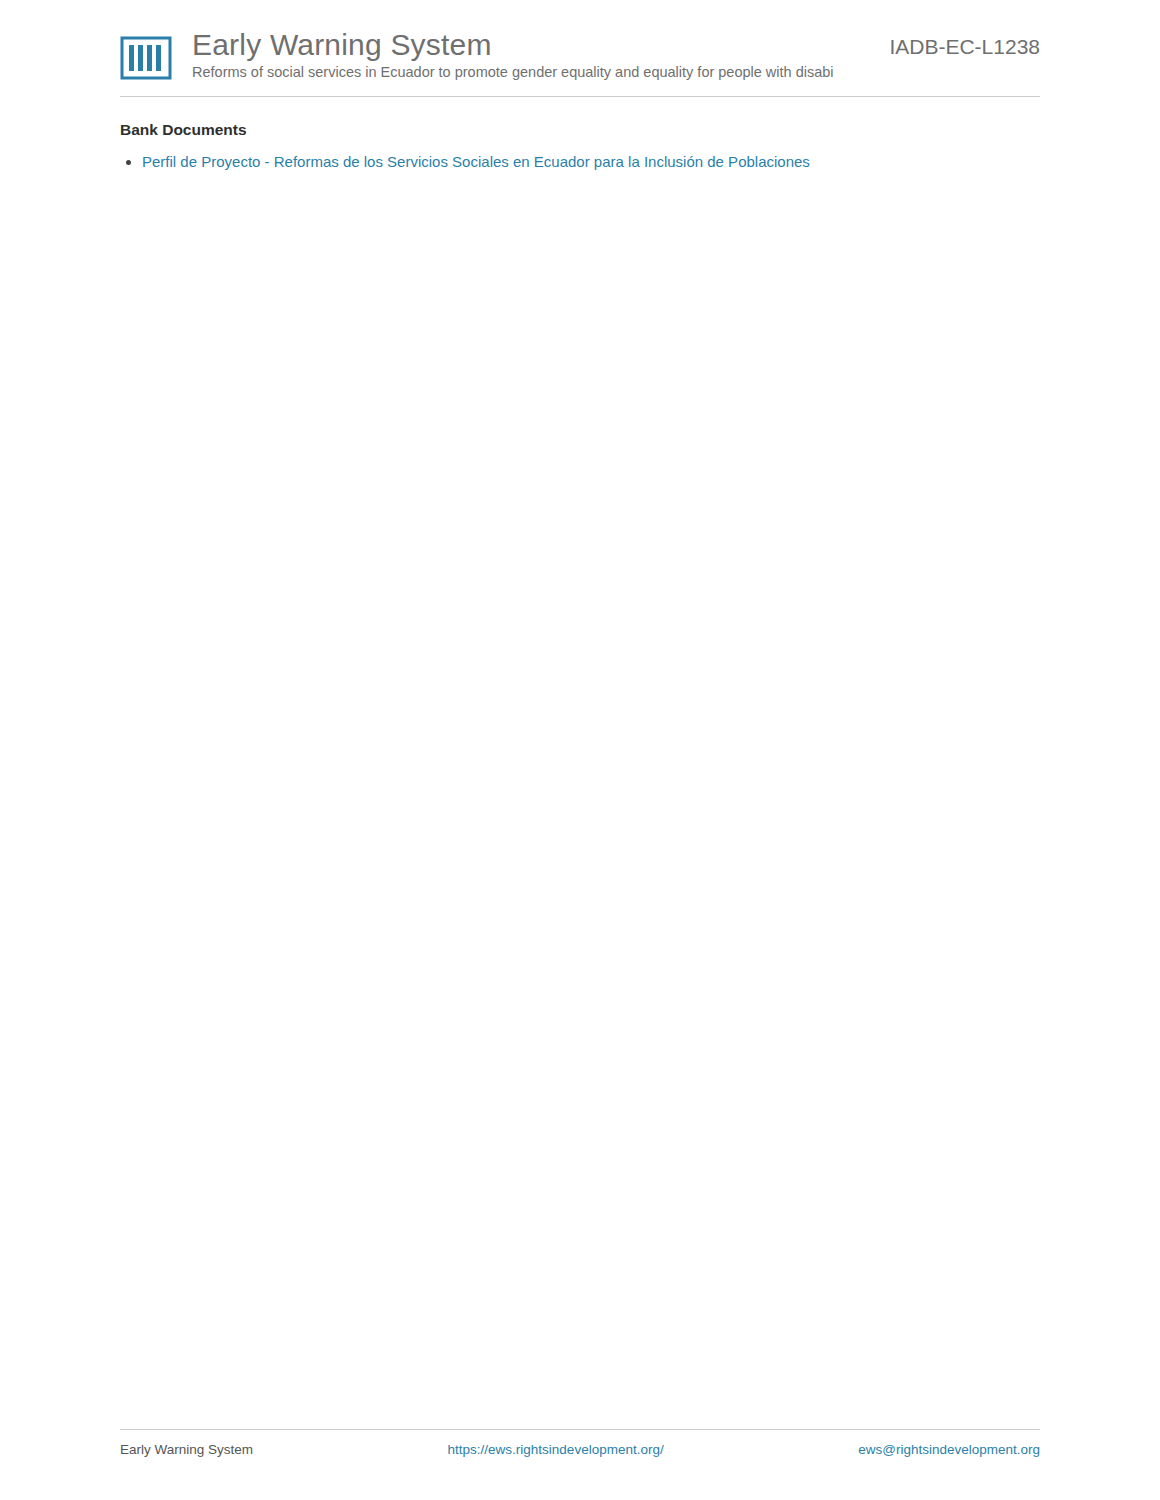Early Warning System
Reforms of social services in Ecuador to promote gender equality and equality for people with disabi
IADB-EC-L1238
Bank Documents
Perfil de Proyecto - Reformas de los Servicios Sociales en Ecuador para la Inclusión de Poblaciones
Early Warning System
https://ews.rightsindevelopment.org/
ews@rightsindevelopment.org